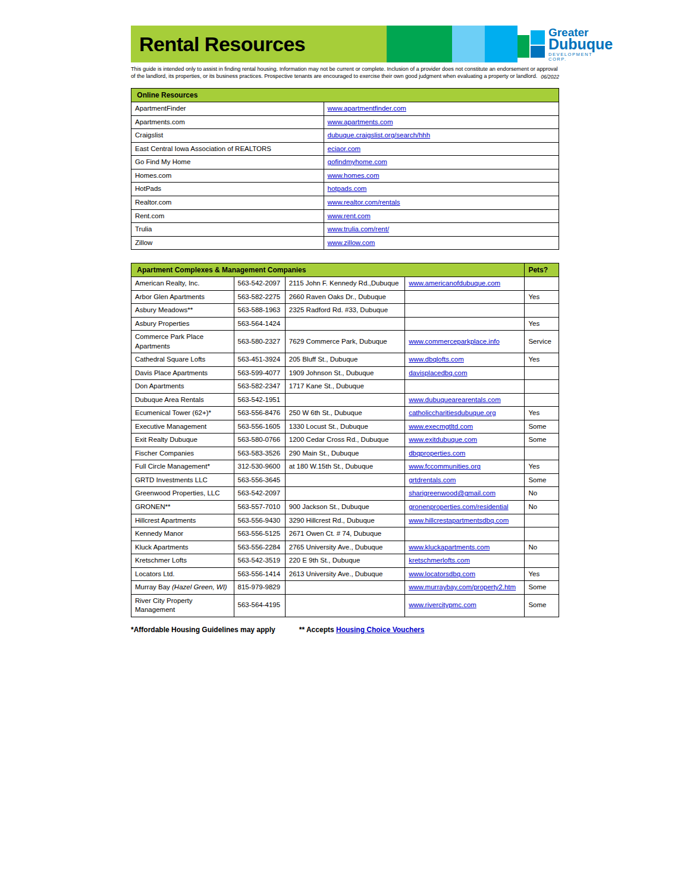Rental Resources
Greater Dubuque DEVELOPMENT CORP.
This guide is intended only to assist in finding rental housing. Information may not be current or complete. Inclusion of a provider does not constitute an endorsement or approval of the landlord, its properties, or its business practices. Prospective tenants are encouraged to exercise their own good judgment when evaluating a property or landlord. 06/2022
| Online Resources |
| --- |
| ApartmentFinder | www.apartmentfinder.com |
| Apartments.com | www.apartments.com |
| Craigslist | dubuque.craigslist.org/search/hhh |
| East Central Iowa Association of REALTORS | eciaor.com |
| Go Find My Home | gofindmyhome.com |
| Homes.com | www.homes.com |
| HotPads | hotpads.com |
| Realtor.com | www.realtor.com/rentals |
| Rent.com | www.rent.com |
| Trulia | www.trulia.com/rent/ |
| Zillow | www.zillow.com |
| Apartment Complexes & Management Companies | Pets? |
| --- | --- |
| American Realty, Inc. | 563-542-2097 | 2115 John F. Kennedy Rd.,Dubuque | www.americanofdubuque.com | |
| Arbor Glen Apartments | 563-582-2275 | 2660 Raven Oaks Dr., Dubuque | | Yes |
| Asbury Meadows** | 563-588-1963 | 2325 Radford Rd. #33, Dubuque | | |
| Asbury Properties | 563-564-1424 | | | Yes |
| Commerce Park Place Apartments | 563-580-2327 | 7629 Commerce Park, Dubuque | www.commerceparkplace.info | Service |
| Cathedral Square Lofts | 563-451-3924 | 205 Bluff St., Dubuque | www.dbqlofts.com | Yes |
| Davis Place Apartments | 563-599-4077 | 1909 Johnson St., Dubuque | davisplacedbq.com | |
| Don Apartments | 563-582-2347 | 1717 Kane St., Dubuque | | |
| Dubuque Area Rentals | 563-542-1951 | | www.dubuquearearentals.com | |
| Ecumenical Tower (62+)* | 563-556-8476 | 250 W 6th St., Dubuque | catholiccharitiesdubuque.org | Yes |
| Executive Management | 563-556-1605 | 1330 Locust St., Dubuque | www.execmgtltd.com | Some |
| Exit Realty Dubuque | 563-580-0766 | 1200 Cedar Cross Rd., Dubuque | www.exitdubuque.com | Some |
| Fischer Companies | 563-583-3526 | 290 Main St., Dubuque | dbqproperties.com | |
| Full Circle Management* | 312-530-9600 | at 180 W.15th St., Dubuque | www.fccommunities.org | Yes |
| GRTD Investments LLC | 563-556-3645 | | grtdrentals.com | Some |
| Greenwood Properties, LLC | 563-542-2097 | | sharigreenwood@gmail.com | No |
| GRONEN** | 563-557-7010 | 900 Jackson St., Dubuque | gronenproperties.com/residential | No |
| Hillcrest Apartments | 563-556-9430 | 3290 Hillcrest Rd., Dubuque | www.hillcrestapartmentsdbq.com | |
| Kennedy Manor | 563-556-5125 | 2671 Owen Ct. # 74, Dubuque | | |
| Kluck Apartments | 563-556-2284 | 2765 University Ave., Dubuque | www.kluckapartments.com | No |
| Kretschmer Lofts | 563-542-3519 | 220 E 9th St., Dubuque | kretschmerlofts.com | |
| Locators Ltd. | 563-556-1414 | 2613 University Ave., Dubuque | www.locatorsdbq.com | Yes |
| Murray Bay (Hazel Green, WI) | 815-979-9829 | | www.murraybay.com/property2.htm | Some |
| River City Property Management | 563-564-4195 | | www.rivercitypmc.com | Some |
*Affordable Housing Guidelines may apply ** Accepts Housing Choice Vouchers